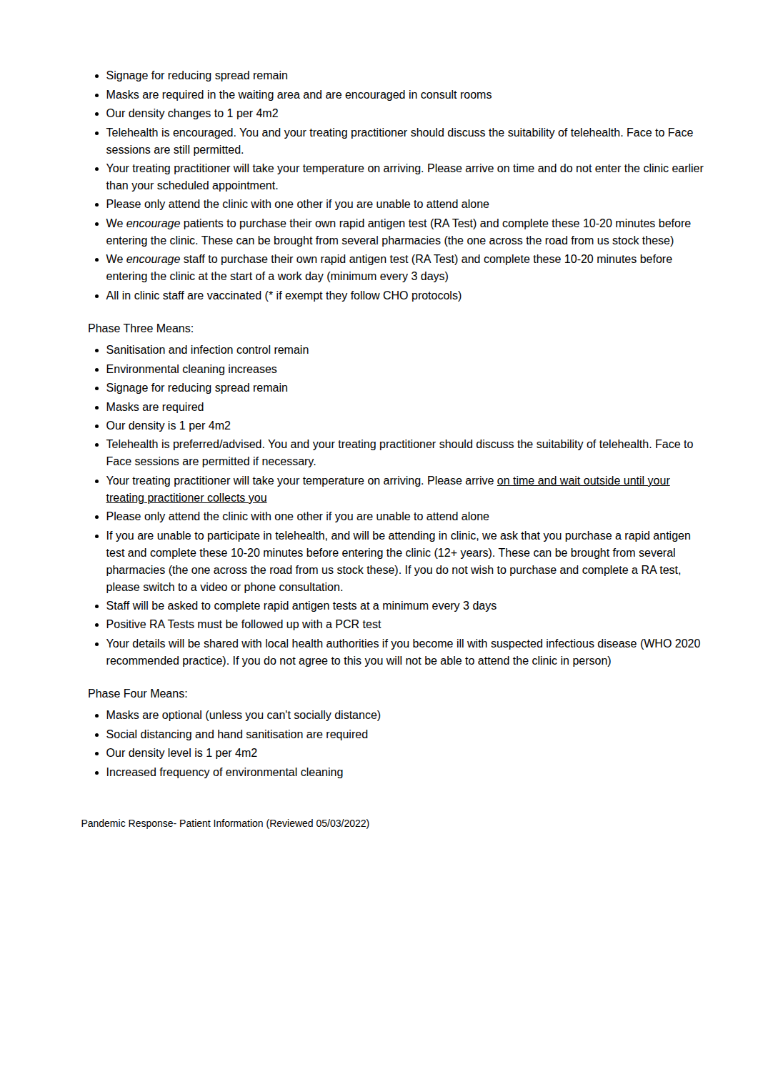Signage for reducing spread remain
Masks are required in the waiting area and are encouraged in consult rooms
Our density changes to 1 per 4m2
Telehealth is encouraged. You and your treating practitioner should discuss the suitability of telehealth. Face to Face sessions are still permitted.
Your treating practitioner will take your temperature on arriving. Please arrive on time and do not enter the clinic earlier than your scheduled appointment.
Please only attend the clinic with one other if you are unable to attend alone
We encourage patients to purchase their own rapid antigen test (RA Test) and complete these 10-20 minutes before entering the clinic. These can be brought from several pharmacies (the one across the road from us stock these)
We encourage staff to purchase their own rapid antigen test (RA Test) and complete these 10-20 minutes before entering the clinic at the start of a work day (minimum every 3 days)
All in clinic staff are vaccinated (* if exempt they follow CHO protocols)
Phase Three Means:
Sanitisation and infection control remain
Environmental cleaning increases
Signage for reducing spread remain
Masks are required
Our density is 1 per 4m2
Telehealth is preferred/advised. You and your treating practitioner should discuss the suitability of telehealth. Face to Face sessions are permitted if necessary.
Your treating practitioner will take your temperature on arriving. Please arrive on time and wait outside until your treating practitioner collects you
Please only attend the clinic with one other if you are unable to attend alone
If you are unable to participate in telehealth, and will be attending in clinic, we ask that you purchase a rapid antigen test and complete these 10-20 minutes before entering the clinic (12+ years). These can be brought from several pharmacies (the one across the road from us stock these). If you do not wish to purchase and complete a RA test, please switch to a video or phone consultation.
Staff will be asked to complete rapid antigen tests at a minimum every 3 days
Positive RA Tests must be followed up with a PCR test
Your details will be shared with local health authorities if you become ill with suspected infectious disease (WHO 2020 recommended practice). If you do not agree to this you will not be able to attend the clinic in person)
Phase Four Means:
Masks are optional (unless you can't socially distance)
Social distancing and hand sanitisation are required
Our density level is 1 per 4m2
Increased frequency of environmental cleaning
Pandemic Response- Patient Information (Reviewed 05/03/2022)